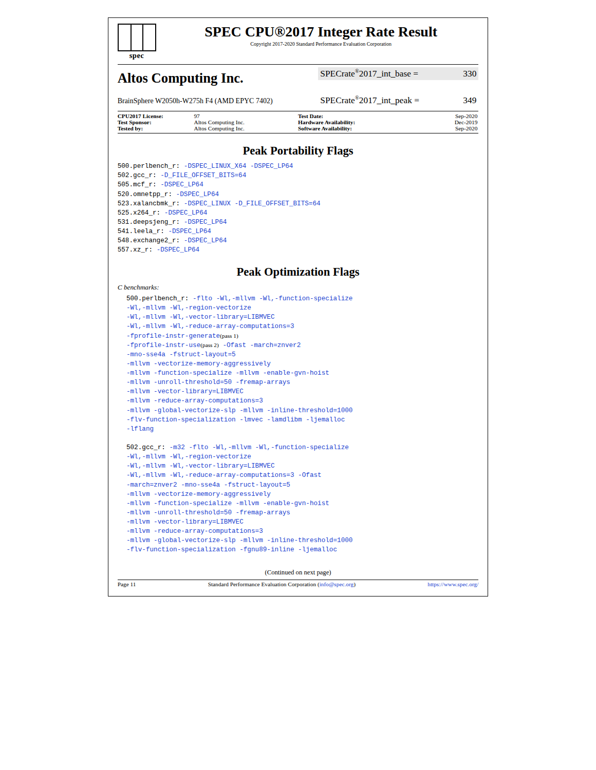spec
SPEC CPU®2017 Integer Rate Result
Copyright 2017-2020 Standard Performance Evaluation Corporation
Altos Computing Inc.
BrainSphere W2050h-W275h F4 (AMD EPYC 7402)
SPECrate®2017_int_base = 330
SPECrate®2017_int_peak = 349
CPU2017 License: 97
Test Sponsor: Altos Computing Inc.
Tested by: Altos Computing Inc.
Test Date: Sep-2020
Hardware Availability: Dec-2019
Software Availability: Sep-2020
Peak Portability Flags
500.perlbench_r: -DSPEC_LINUX_X64 -DSPEC_LP64
502.gcc_r: -D_FILE_OFFSET_BITS=64
505.mcf_r: -DSPEC_LP64
520.omnetpp_r: -DSPEC_LP64
523.xalancbmk_r: -DSPEC_LINUX -D_FILE_OFFSET_BITS=64
525.x264_r: -DSPEC_LP64
531.deepsjeng_r: -DSPEC_LP64
541.leela_r: -DSPEC_LP64
548.exchange2_r: -DSPEC_LP64
557.xz_r: -DSPEC_LP64
Peak Optimization Flags
C benchmarks:
500.perlbench_r: -flto -Wl,-mllvm -Wl,-function-specialize
-Wl,-mllvm -Wl,-region-vectorize
-Wl,-mllvm -Wl,-vector-library=LIBMVEC
-Wl,-mllvm -Wl,-reduce-array-computations=3
-fprofile-instr-generate(pass 1)
-fprofile-instr-use(pass 2) -Ofast -march=znver2
-mno-sse4a -fstruct-layout=5
-mllvm -vectorize-memory-aggressively
-mllvm -function-specialize -mllvm -enable-gvn-hoist
-mllvm -unroll-threshold=50 -fremap-arrays
-mllvm -vector-library=LIBMVEC
-mllvm -reduce-array-computations=3
-mllvm -global-vectorize-slp -mllvm -inline-threshold=1000
-flv-function-specialization -lmvec -lamdlibm -ljemalloc
-lflang
502.gcc_r: -m32 -flto -Wl,-mllvm -Wl,-function-specialize
-Wl,-mllvm -Wl,-region-vectorize
-Wl,-mllvm -Wl,-vector-library=LIBMVEC
-Wl,-mllvm -Wl,-reduce-array-computations=3 -Ofast
-march=znver2 -mno-sse4a -fstruct-layout=5
-mllvm -vectorize-memory-aggressively
-mllvm -function-specialize -mllvm -enable-gvn-hoist
-mllvm -unroll-threshold=50 -fremap-arrays
-mllvm -vector-library=LIBMVEC
-mllvm -reduce-array-computations=3
-mllvm -global-vectorize-slp -mllvm -inline-threshold=1000
-flv-function-specialization -fgnu89-inline -ljemalloc
(Continued on next page)
Page 11
Standard Performance Evaluation Corporation (info@spec.org)
https://www.spec.org/